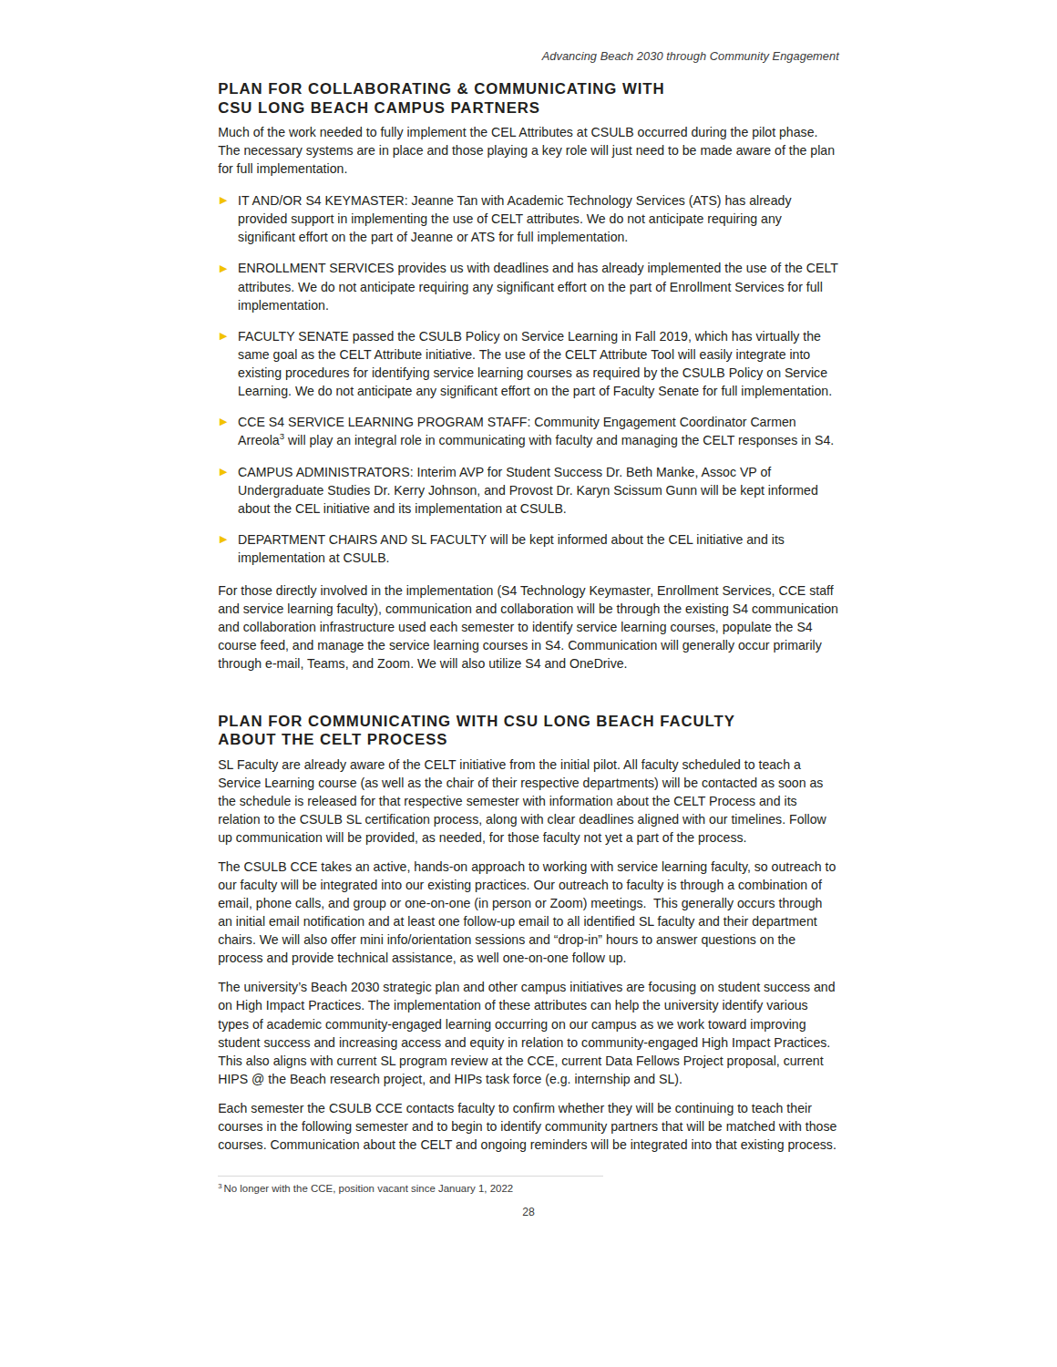Advancing Beach 2030 through Community Engagement
Plan for Collaborating & Communicating with
CSU Long Beach Campus Partners
Much of the work needed to fully implement the CEL Attributes at CSULB occurred during the pilot phase. The necessary systems are in place and those playing a key role will just need to be made aware of the plan for full implementation.
IT AND/OR S4 KEYMASTER: Jeanne Tan with Academic Technology Services (ATS) has already provided support in implementing the use of CELT attributes. We do not anticipate requiring any significant effort on the part of Jeanne or ATS for full implementation.
ENROLLMENT SERVICES provides us with deadlines and has already implemented the use of the CELT attributes. We do not anticipate requiring any significant effort on the part of Enrollment Services for full implementation.
FACULTY SENATE passed the CSULB Policy on Service Learning in Fall 2019, which has virtually the same goal as the CELT Attribute initiative. The use of the CELT Attribute Tool will easily integrate into existing procedures for identifying service learning courses as required by the CSULB Policy on Service Learning. We do not anticipate any significant effort on the part of Faculty Senate for full implementation.
CCE S4 SERVICE LEARNING PROGRAM STAFF: Community Engagement Coordinator Carmen Arreola3 will play an integral role in communicating with faculty and managing the CELT responses in S4.
CAMPUS ADMINISTRATORS: Interim AVP for Student Success Dr. Beth Manke, Assoc VP of Undergraduate Studies Dr. Kerry Johnson, and Provost Dr. Karyn Scissum Gunn will be kept informed about the CEL initiative and its implementation at CSULB.
DEPARTMENT CHAIRS AND SL FACULTY will be kept informed about the CEL initiative and its implementation at CSULB.
For those directly involved in the implementation (S4 Technology Keymaster, Enrollment Services, CCE staff and service learning faculty), communication and collaboration will be through the existing S4 communication and collaboration infrastructure used each semester to identify service learning courses, populate the S4 course feed, and manage the service learning courses in S4. Communication will generally occur primarily through e-mail, Teams, and Zoom. We will also utilize S4 and OneDrive.
Plan for Communicating with CSU Long Beach Faculty
About the CELT Process
SL Faculty are already aware of the CELT initiative from the initial pilot. All faculty scheduled to teach a Service Learning course (as well as the chair of their respective departments) will be contacted as soon as the schedule is released for that respective semester with information about the CELT Process and its relation to the CSULB SL certification process, along with clear deadlines aligned with our timelines. Follow up communication will be provided, as needed, for those faculty not yet a part of the process.
The CSULB CCE takes an active, hands-on approach to working with service learning faculty, so outreach to our faculty will be integrated into our existing practices. Our outreach to faculty is through a combination of email, phone calls, and group or one-on-one (in person or Zoom) meetings. This generally occurs through an initial email notification and at least one follow-up email to all identified SL faculty and their department chairs. We will also offer mini info/orientation sessions and “drop-in” hours to answer questions on the process and provide technical assistance, as well one-on-one follow up.
The university’s Beach 2030 strategic plan and other campus initiatives are focusing on student success and on High Impact Practices. The implementation of these attributes can help the university identify various types of academic community-engaged learning occurring on our campus as we work toward improving student success and increasing access and equity in relation to community-engaged High Impact Practices. This also aligns with current SL program review at the CCE, current Data Fellows Project proposal, current HIPS @ the Beach research project, and HIPs task force (e.g. internship and SL).
Each semester the CSULB CCE contacts faculty to confirm whether they will be continuing to teach their courses in the following semester and to begin to identify community partners that will be matched with those courses. Communication about the CELT and ongoing reminders will be integrated into that existing process.
3No longer with the CCE, position vacant since January 1, 2022
28